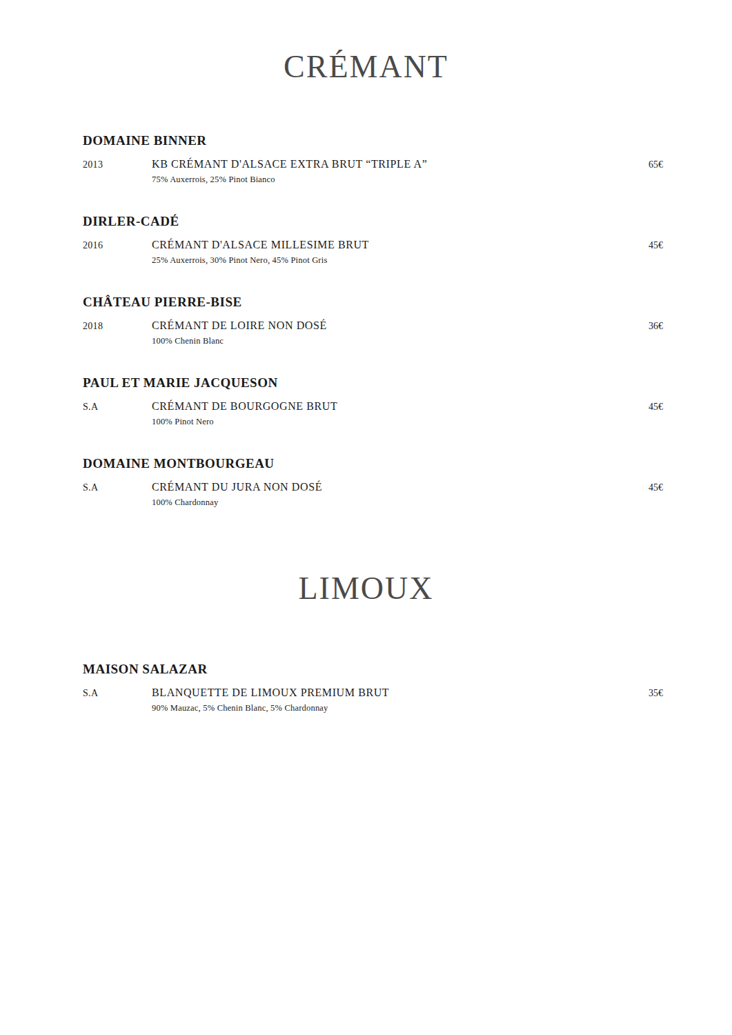CRÉMANT
DOMAINE BINNER
2013 KB CRÉMANT D'ALSACE EXTRA BRUT “TRIPLE A” 65€
75% Auxerrois, 25% Pinot Bianco
DIRLER-CADÉ
2016 CRÉMANT D'ALSACE MILLESIME BRUT 45€
25% Auxerrois, 30% Pinot Nero, 45% Pinot Gris
CHÂTEAU PIERRE-BISE
2018 CRÉMANT DE LOIRE NON DOSÉ 36€
100% Chenin Blanc
PAUL ET MARIE JACQUESON
S.A CRÉMANT DE BOURGOGNE BRUT 45€
100% Pinot Nero
DOMAINE MONTBOURGEAU
S.A CRÉMANT DU JURA NON DOSÉ 45€
100% Chardonnay
LIMOUX
MAISON SALAZAR
S.A BLANQUETTE DE LIMOUX PREMIUM BRUT 35€
90% Mauzac, 5% Chenin Blanc, 5% Chardonnay